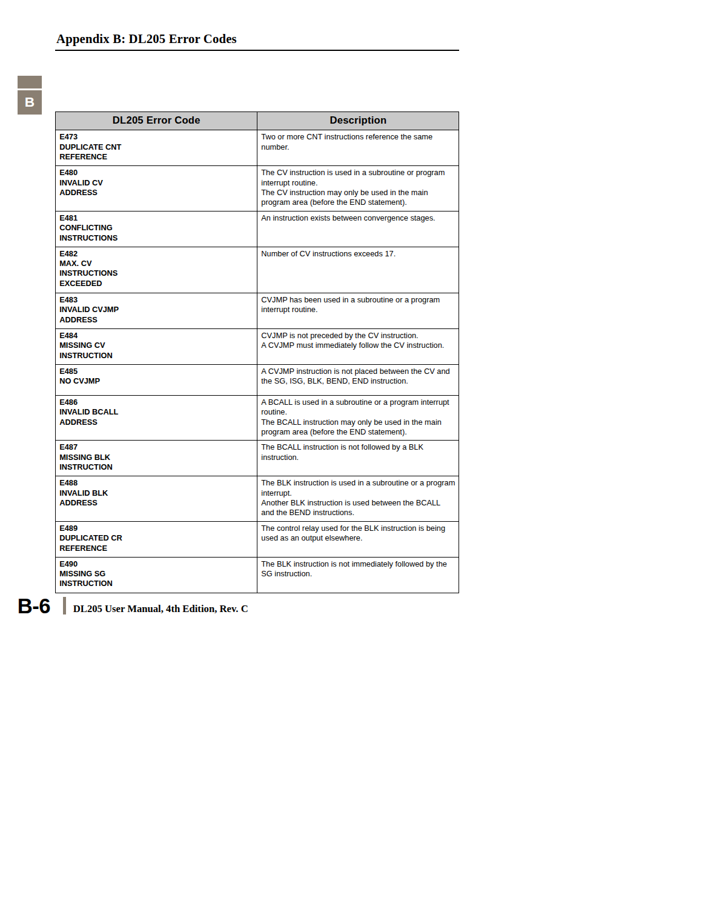Appendix B: DL205 Error Codes
B
| DL205 Error Code | Description |
| --- | --- |
| E473 DUPLICATE CNT REFERENCE | Two or more CNT instructions reference the same number. |
| E480 INVALID CV ADDRESS | The CV instruction is used in a subroutine or program interrupt routine. The CV instruction may only be used in the main program area (before the END statement). |
| E481 CONFLICTING INSTRUCTIONS | An instruction exists between convergence stages. |
| E482 MAX. CV INSTRUCTIONS EXCEEDED | Number of CV instructions exceeds 17. |
| E483 INVALID CVJMP ADDRESS | CVJMP has been used in a subroutine or a program interrupt routine. |
| E484 MISSING CV INSTRUCTION | CVJMP is not preceded by the CV instruction. A CVJMP must immediately follow the CV instruction. |
| E485 NO CVJMP | A CVJMP instruction is not placed between the CV and the SG, ISG, BLK, BEND, END instruction. |
| E486 INVALID BCALL ADDRESS | A BCALL is used in a subroutine or a program interrupt routine. The BCALL instruction may only be used in the main program area (before the END statement). |
| E487 MISSING BLK INSTRUCTION | The BCALL instruction is not followed by a BLK instruction. |
| E488 INVALID BLK ADDRESS | The BLK instruction is used in a subroutine or a program interrupt. Another BLK instruction is used between the BCALL and the BEND instructions. |
| E489 DUPLICATED CR REFERENCE | The control relay used for the BLK instruction is being used as an output elsewhere. |
| E490 MISSING SG INSTRUCTION | The BLK instruction is not immediately followed by the SG instruction. |
B-6 DL205 User Manual, 4th Edition, Rev. C